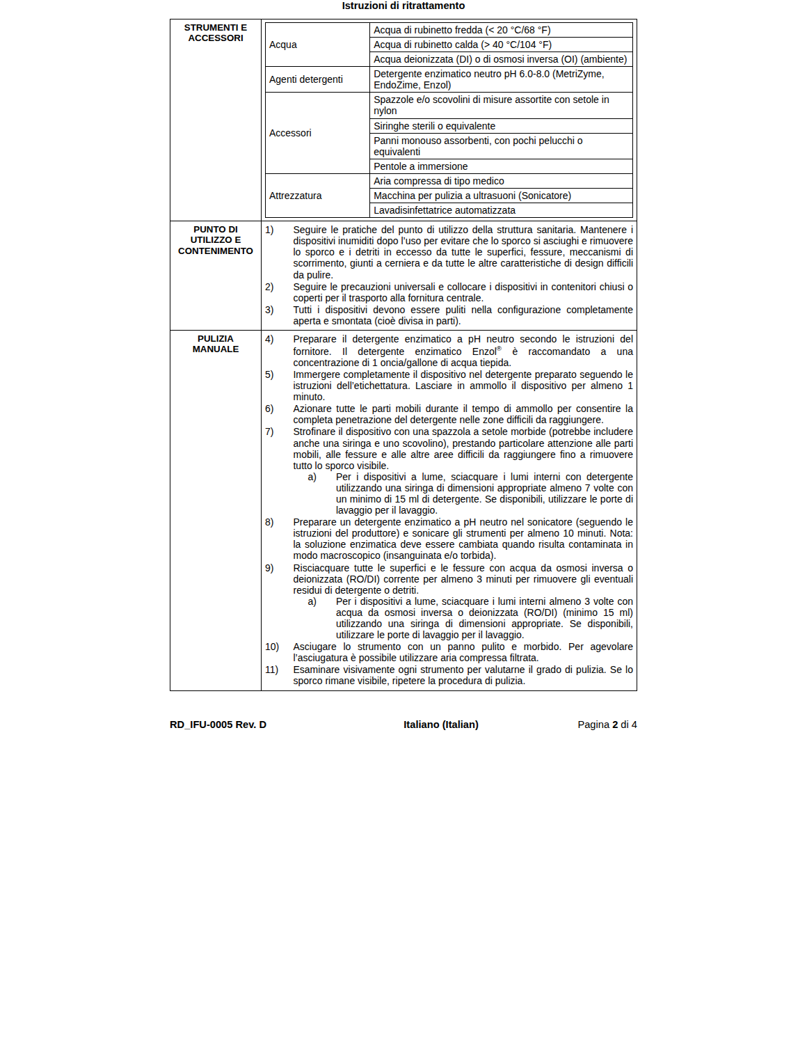Istruzioni di ritrattamento
| STRUMENTI E ACCESSORI | / Acqua / Acqua di rubinetto fredda (< 20 °C/68 °F) / / Acqua di rubinetto calda (> 40 °C/104 °F) / / Acqua deionizzata (DI) o di osmosi inversa (OI) (ambiente) / / Agenti detergenti / Detergente enzimatico neutro pH 6.0-8.0 (MetriZyme, EndoZime, Enzol) / / Accessori / Spazzole e/o scovolini di misure assortite con setole in nylon / / Siringhe sterili o equivalente / / Panni monouso assorbenti, con pochi pelucchi o equivalenti / / Pentole a immersione / / Attrezzatura / Aria compressa di tipo medico / / Macchina per pulizia a ultrasuoni (Sonicatore) / / Lavadisinfettatrice automatizzata / |
| PUNTO DI UTILIZZO E CONTENIMENTO | 1) Seguire le pratiche del punto di utilizzo della struttura sanitaria. Mantenere i dispositivi inumiditi dopo l’uso per evitare che lo sporco si asciughi e rimuovere lo sporco e i detriti in eccesso da tutte le superfici, fessure, meccanismi di scorrimento, giunti a cerniera e da tutte le altre caratteristiche di design difficili da pulire. 2) Seguire le precauzioni universali e collocare i dispositivi in contenitori chiusi o coperti per il trasporto alla fornitura centrale. 3) Tutti i dispositivi devono essere puliti nella configurazione completamente aperta e smontata (cioè divisa in parti). |
| PULIZIA MANUALE | 4) Preparare il detergente enzimatico a pH neutro secondo le istruzioni del fornitore. Il detergente enzimatico Enzol ® è raccomandato a una concentrazione di 1 oncia/gallone di acqua tiepida. 5) Immergere completamente il dispositivo nel detergente preparato seguendo le istruzioni dell’etichettatura. Lasciare in ammollo il dispositivo per almeno 1 minuto. 6) Azionare tutte le parti mobili durante il tempo di ammollo per consentire la completa penetrazione del detergente nelle zone difficili da raggiungere. 7) Strofinare il dispositivo con una spazzola a setole morbide (potrebbe includere anche una siringa e uno scovolino), prestando particolare attenzione alle parti mobili, alle fessure e alle altre aree difficili da raggiungere fino a rimuovere tutto lo sporco visibile. a) Per i dispositivi a lume, sciacquare i lumi interni con detergente utilizzando una siringa di dimensioni appropriate almeno 7 volte con un minimo di 15 ml di detergente. Se disponibili, utilizzare le porte di lavaggio per il lavaggio. 8) Preparare un detergente enzimatico a pH neutro nel sonicatore (seguendo le istruzioni del produttore) e sonicare gli strumenti per almeno 10 minuti. Nota: la soluzione enzimatica deve essere cambiata quando risulta contaminata in modo macroscopico (insanguinata e/o torbida). 9) Risciacquare tutte le superfici e le fessure con acqua da osmosi inversa o deionizzata (RO/DI) corrente per almeno 3 minuti per rimuovere gli eventuali residui di detergente o detriti. a) Per i dispositivi a lume, sciacquare i lumi interni almeno 3 volte con acqua da osmosi inversa o deionizzata (RO/DI) (minimo 15 ml) utilizzando una siringa di dimensioni appropriate. Se disponibili, utilizzare le porte di lavaggio per il lavaggio. 10) Asciugare lo strumento con un panno pulito e morbido. Per agevolare l’asciugatura è possibile utilizzare aria compressa filtrata. 11) Esaminare visivamente ogni strumento per valutarne il grado di pulizia. Se lo sporco rimane visibile, ripetere la procedura di pulizia. |
| RD_IFU-0005 Rev. D | Italiano (Italian) | Pagina 2 di 4 |